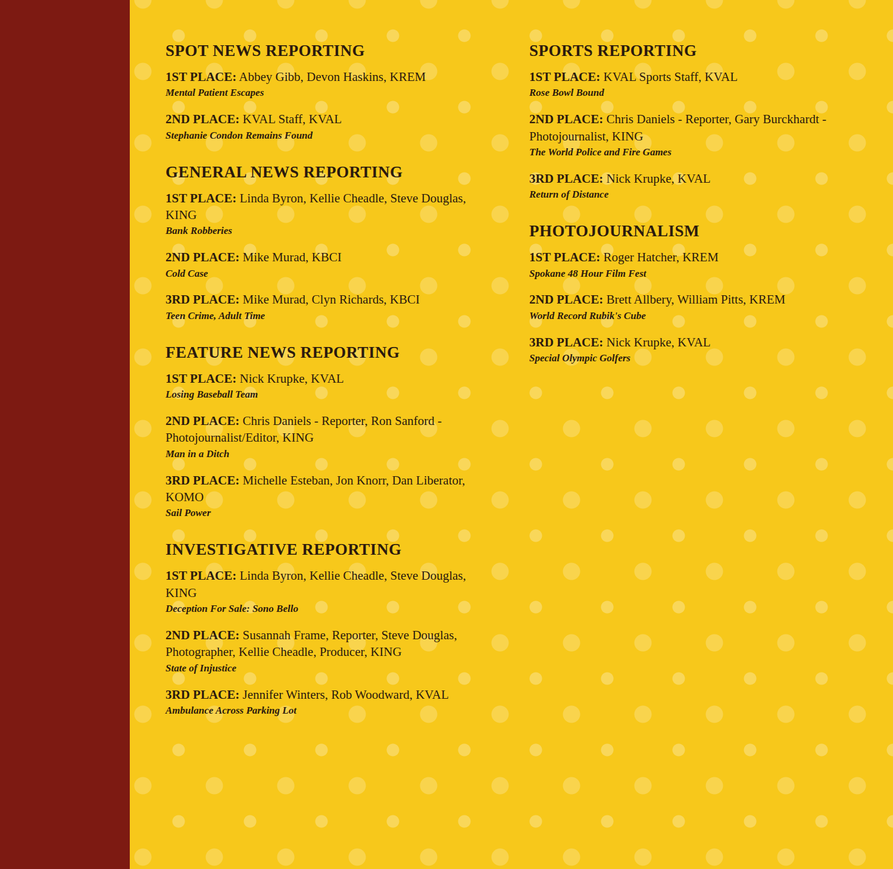TELEVISION 1-120
Spot News Reporting
1ST PLACE: Abbey Gibb, Devon Haskins, KREM Mental Patient Escapes
2ND PLACE: KVAL Staff, KVAL Stephanie Condon Remains Found
General News Reporting
1ST PLACE: Linda Byron, Kellie Cheadle, Steve Douglas, KING Bank Robberies
2ND PLACE: Mike Murad, KBCI Cold Case
3RD PLACE: Mike Murad, Clyn Richards, KBCI Teen Crime, Adult Time
Feature News Reporting
1ST PLACE: Nick Krupke, KVAL Losing Baseball Team
2ND PLACE: Chris Daniels - Reporter, Ron Sanford - Photojournalist/Editor, KING Man in a Ditch
3RD PLACE: Michelle Esteban, Jon Knorr, Dan Liberator, KOMO Sail Power
Investigative Reporting
1ST PLACE: Linda Byron, Kellie Cheadle, Steve Douglas, KING Deception For Sale: Sono Bello
2ND PLACE: Susannah Frame, Reporter, Steve Douglas, Photographer, Kellie Cheadle, Producer, KING State of Injustice
3RD PLACE: Jennifer Winters, Rob Woodward, KVAL Ambulance Across Parking Lot
Sports Reporting
1ST PLACE: KVAL Sports Staff, KVAL Rose Bowl Bound
2ND PLACE: Chris Daniels - Reporter, Gary Burckhardt - Photojournalist, KING The World Police and Fire Games
3RD PLACE: Nick Krupke, KVAL Return of Distance
Photojournalism
1ST PLACE: Roger Hatcher, KREM Spokane 48 Hour Film Fest
2ND PLACE: Brett Allbery, William Pitts, KREM World Record Rubik's Cube
3RD PLACE: Nick Krupke, KVAL Special Olympic Golfers